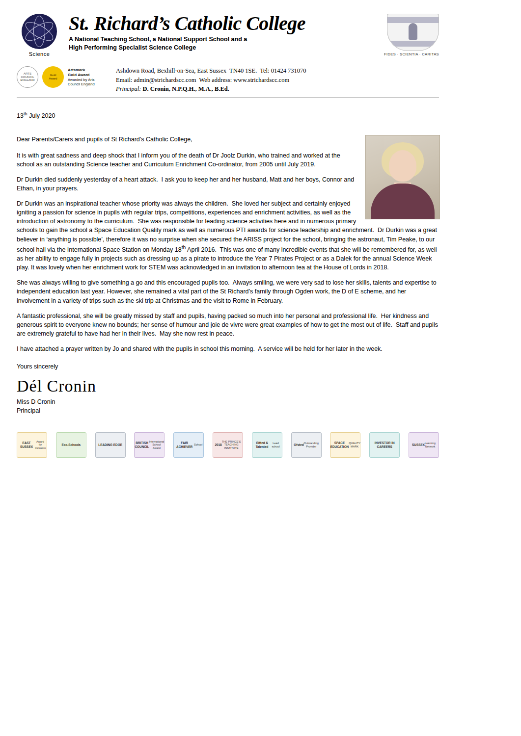Science
St. Richard’s Catholic College
A National Teaching School, a National Support School and a
High Performing Specialist Science College
FIDES · SCIENTIA · CARITAS
ARTS
COUNCIL
ENGLAND
Gold
Award
Artsmark Gold Award Awarded by Arts
Council England
Ashdown Road, Bexhill-on-Sea, East Sussex TN40 1SE. Tel: 01424 731070 Email: admin@strichardscc.com Web address: www.strichardscc.com Principal: D. Cronin, N.P.Q.H., M.A., B.Ed.
13th July 2020
Dear Parents/Carers and pupils of St Richard’s Catholic College,
It is with great sadness and deep shock that I inform you of the death of Dr Joolz Durkin, who trained and worked at the school as an outstanding Science teacher and Curriculum Enrichment Co-ordinator, from 2005 until July 2019.
Dr Durkin died suddenly yesterday of a heart attack. I ask you to keep her and her husband, Matt and her boys, Connor and Ethan, in your prayers.
Dr Durkin was an inspirational teacher whose priority was always the children. She loved her subject and certainly enjoyed igniting a passion for science in pupils with regular trips, competitions, experiences and enrichment activities, as well as the introduction of astronomy to the curriculum. She was responsible for leading science activities here and in numerous primary schools to gain the school a Space Education Quality mark as well as numerous PTI awards for science leadership and enrichment. Dr Durkin was a great believer in ‘anything is possible’, therefore it was no surprise when she secured the ARISS project for the school, bringing the astronaut, Tim Peake, to our school hall via the International Space Station on Monday 18th April 2016. This was one of many incredible events that she will be remembered for, as well as her ability to engage fully in projects such as dressing up as a pirate to introduce the Year 7 Pirates Project or as a Dalek for the annual Science Week play. It was lovely when her enrichment work for STEM was acknowledged in an invitation to afternoon tea at the House of Lords in 2018.
She was always willing to give something a go and this encouraged pupils too. Always smiling, we were very sad to lose her skills, talents and expertise to independent education last year. However, she remained a vital part of the St Richard’s family through Ogden work, the D of E scheme, and her involvement in a variety of trips such as the ski trip at Christmas and the visit to Rome in February.
A fantastic professional, she will be greatly missed by staff and pupils, having packed so much into her personal and professional life. Her kindness and generous spirit to everyone knew no bounds; her sense of humour and joie de vivre were great examples of how to get the most out of life. Staff and pupils are extremely grateful to have had her in their lives. May she now rest in peace.
I have attached a prayer written by Jo and shared with the pupils in school this morning. A service will be held for her later in the week.
Yours sincerely
Dél Cronin
Miss D Cronin Principal
EAST SUSSEXAward for
Inclusion
Eco-Schools
LEADING EDGE
BRITISH COUNCILInternational
School Award
FAIR ACHIEVERSchool
2018 THE PRINCE’S
TEACHING
INSTITUTE
Gifted & Talented Lead school
Ofsted Outstanding
Provider
SPACE EDUCATIONQUALITY MARK
INVESTOR IN CAREERS
SUSSEXLearning
Network